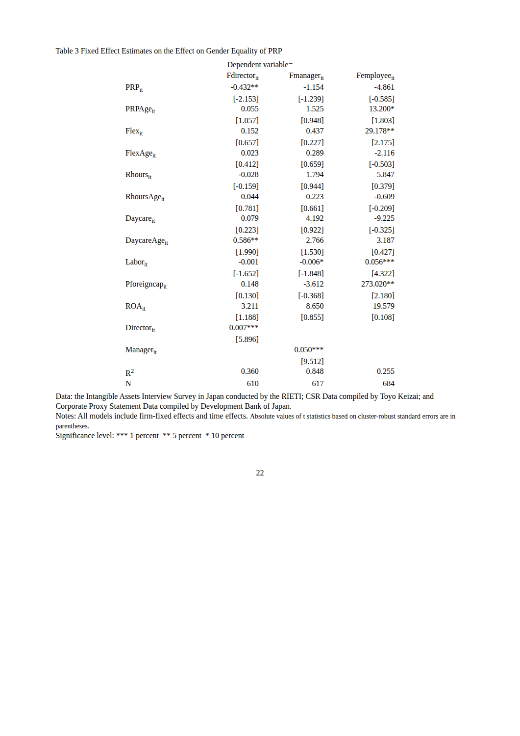Table 3 Fixed Effect Estimates on the Effect on Gender Equality of PRP
Dependent variable=
| | Fdirector it | Fmanager it | Femployee it |
| --- | --- | --- | --- |
| PRP it | -0.432** | -1.154 | -4.861 |
| | [-2.153] | [-1.239] | [-0.585] |
| PRPAge it | 0.055 | 1.525 | 13.200* |
| | [1.057] | [0.948] | [1.803] |
| Flex it | 0.152 | 0.437 | 29.178** |
| | [0.657] | [0.227] | [2.175] |
| FlexAge it | 0.023 | 0.289 | -2.116 |
| | [0.412] | [0.659] | [-0.503] |
| Rhours it | -0.028 | 1.794 | 5.847 |
| | [-0.159] | [0.944] | [0.379] |
| RhoursAge it | 0.044 | 0.223 | -0.609 |
| | [0.781] | [0.661] | [-0.209] |
| Daycare it | 0.079 | 4.192 | -9.225 |
| | [0.223] | [0.922] | [-0.325] |
| DaycareAge it | 0.586** | 2.766 | 3.187 |
| | [1.990] | [1.530] | [0.427] |
| Labor it | -0.001 | -0.006* | 0.056*** |
| | [-1.652] | [-1.848] | [4.322] |
| Pforeigncap it | 0.148 | -3.612 | 273.020** |
| | [0.130] | [-0.368] | [2.180] |
| ROA it | 3.211 | 8.650 | 19.579 |
| | [1.188] | [0.855] | [0.108] |
| Director it | 0.007*** | | |
| | [5.896] | | |
| Manager it | | 0.050*** | |
| | | [9.512] | |
| R 2 | 0.360 | 0.848 | 0.255 |
| N | 610 | 617 | 684 |
Data: the Intangible Assets Interview Survey in Japan conducted by the RIETI; CSR Data compiled by Toyo Keizai; and Corporate Proxy Statement Data compiled by Development Bank of Japan.
Notes: All models include firm-fixed effects and time effects. Absolute values of t statistics based on cluster-robust standard errors are in parentheses.
Significance level: *** 1 percent ** 5 percent * 10 percent
22